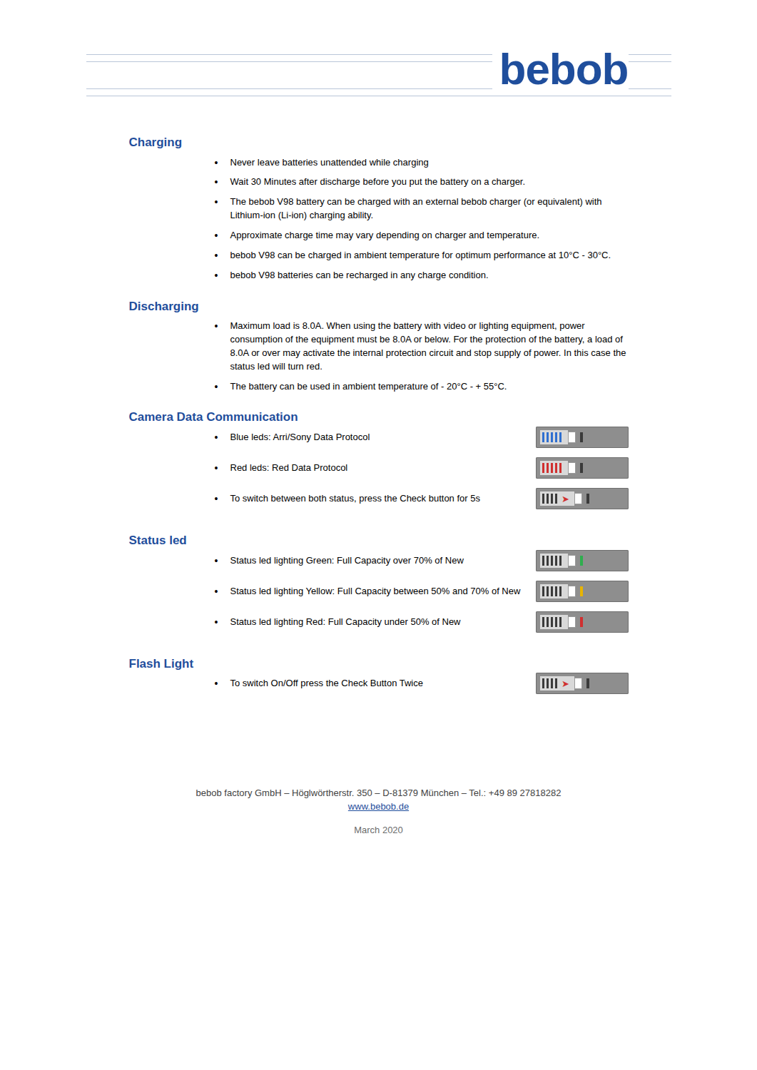bebob
Charging
Never leave batteries unattended while charging
Wait 30 Minutes after discharge before you put the battery on a charger.
The bebob V98 battery can be charged with an external bebob charger (or equivalent) with Lithium-ion (Li-ion) charging ability.
Approximate charge time may vary depending on charger and temperature.
bebob V98 can be charged in ambient temperature for optimum performance at 10°C - 30°C.
bebob V98 batteries can be recharged in any charge condition.
Discharging
Maximum load is 8.0A. When using the battery with video or lighting equipment, power consumption of the equipment must be 8.0A or below. For the protection of the battery, a load of 8.0A or over may activate the internal protection circuit and stop supply of power. In this case the status led will turn red.
The battery can be used in ambient temperature of - 20°C - + 55°C.
Camera Data Communication
Blue leds: Arri/Sony Data Protocol
Red leds: Red Data Protocol
To switch between both status, press the Check button for 5s ➤
Status led
Status led lighting Green: Full Capacity over 70% of New
Status led lighting Yellow: Full Capacity between 50% and 70% of New
Status led lighting Red: Full Capacity under 50% of New
Flash Light
To switch On/Off press the Check Button Twice ➤
bebob factory GmbH – Höglwörtherstr. 350 – D-81379 München – Tel.: +49 89 27818282
www.bebob.de
March 2020